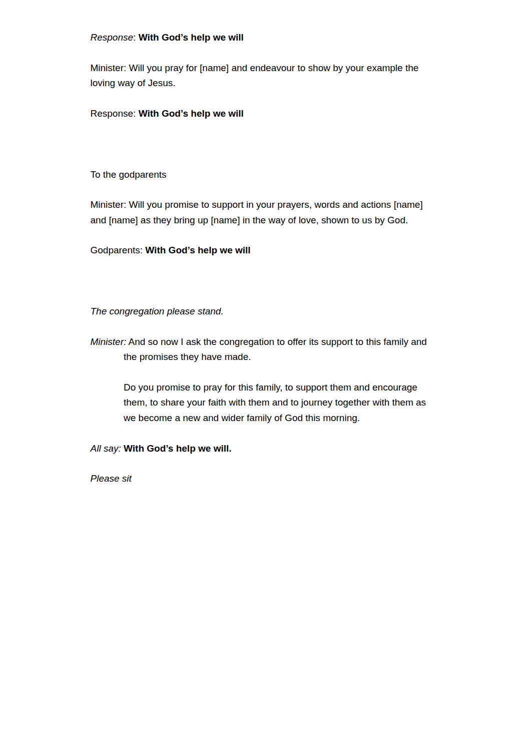Response: With God’s help we will
Minister: Will you pray for [name] and endeavour to show by your example the loving way of Jesus.
Response: With God’s help we will
To the godparents
Minister: Will you promise to support in your prayers, words and actions [name] and [name] as they bring up [name] in the way of love, shown to us by God.
Godparents: With God’s help we will
The congregation please stand.
Minister: And so now I ask the congregation to offer its support to this family and the promises they have made.
Do you promise to pray for this family, to support them and encourage them, to share your faith with them and to journey together with them as we become a new and wider family of God this morning.
All say: With God’s help we will.
Please sit